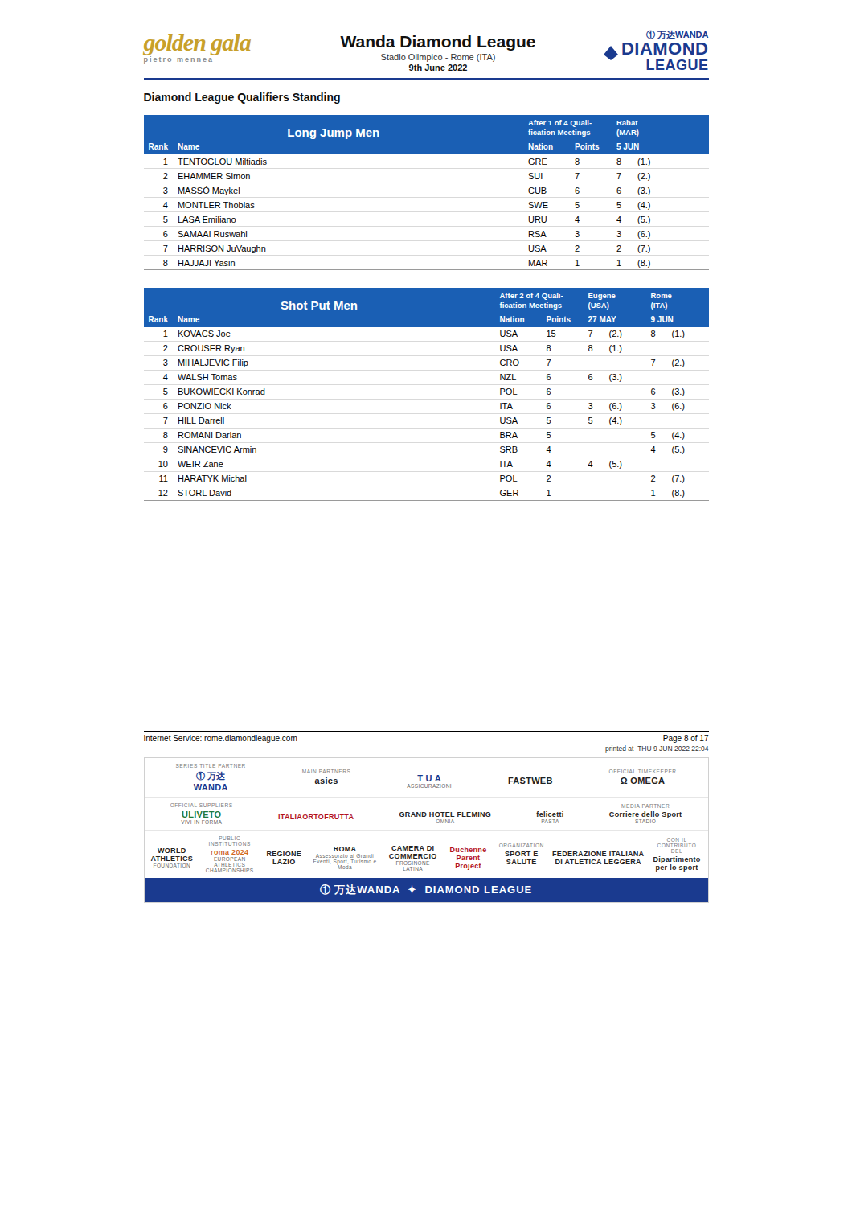golden gala pietro mennea
Wanda Diamond League
Stadio Olimpico - Rome (ITA)
9th June 2022
① 万达WANDA
DIAMOND
LEAGUE
Diamond League Qualifiers Standing
| Long Jump Men | After 1 of 4 Quali- fication Meetings | Rabat (MAR) | |
| --- | --- | --- | --- |
| Rank | Name | Nation | Points | 5 JUN | |
| 1 | TENTOGLOU Miltiadis | GRE | 8 | 8 (1.) | |
| 2 | EHAMMER Simon | SUI | 7 | 7 (2.) | |
| 3 | MASSÓ Maykel | CUB | 6 | 6 (3.) | |
| 4 | MONTLER Thobias | SWE | 5 | 5 (4.) | |
| 5 | LASA Emiliano | URU | 4 | 4 (5.) | |
| 6 | SAMAAI Ruswahl | RSA | 3 | 3 (6.) | |
| 7 | HARRISON JuVaughn | USA | 2 | 2 (7.) | |
| 8 | HAJJAJI Yasin | MAR | 1 | 1 (8.) | |
| Shot Put Men | After 2 of 4 Quali- fication Meetings | Eugene (USA) | Rome (ITA) |
| --- | --- | --- | --- |
| Rank | Name | Nation | Points | 27 MAY | 9 JUN |
| 1 | KOVACS Joe | USA | 15 | 7 (2.) | 8 (1.) |
| 2 | CROUSER Ryan | USA | 8 | 8 (1.) | |
| 3 | MIHALJEVIC Filip | CRO | 7 | | 7 (2.) |
| 4 | WALSH Tomas | NZL | 6 | 6 (3.) | |
| 5 | BUKOWIECKI Konrad | POL | 6 | | 6 (3.) |
| 6 | PONZIO Nick | ITA | 6 | 3 (6.) | 3 (6.) |
| 7 | HILL Darrell | USA | 5 | 5 (4.) | |
| 8 | ROMANI Darlan | BRA | 5 | | 5 (4.) |
| 9 | SINANCEVIC Armin | SRB | 4 | | 4 (5.) |
| 10 | WEIR Zane | ITA | 4 | 4 (5.) | |
| 11 | HARATYK Michal | POL | 2 | | 2 (7.) |
| 12 | STORL David | GER | 1 | | 1 (8.) |
Internet Service: rome.diamondleague.com
Page 8 of 17
printed at THU 9 JUN 2022 22:04
Series Title Partner
① 万达
WANDA
Main Partners
asics
T U A
ASSICURAZIONI
FASTWEB
Official Timekeeper
Ω OMEGA
Official Suppliers
ULIVETO
VIVI IN FORMA
ITALIAORTOFRUTTA
GRAND HOTEL FLEMING
OMNIA
felicetti
PASTA
Media Partner
Corriere dello Sport
STADIO
WORLD ATHLETICS
FOUNDATION
Public Institutions
roma 2024
EUROPEAN ATHLETICS CHAMPIONSHIPS
REGIONE LAZIO
ROMA
Assessorato ai Grandi Eventi, Sport, Turismo e Moda
CAMERA DI COMMERCIO
FROSINONE LATINA
Duchenne Parent Project
Organization
SPORT E SALUTE
FEDERAZIONE ITALIANA DI ATLETICA LEGGERA
con il contributo del
Dipartimento per lo sport
① 万达WANDA ✦ DIAMOND LEAGUE